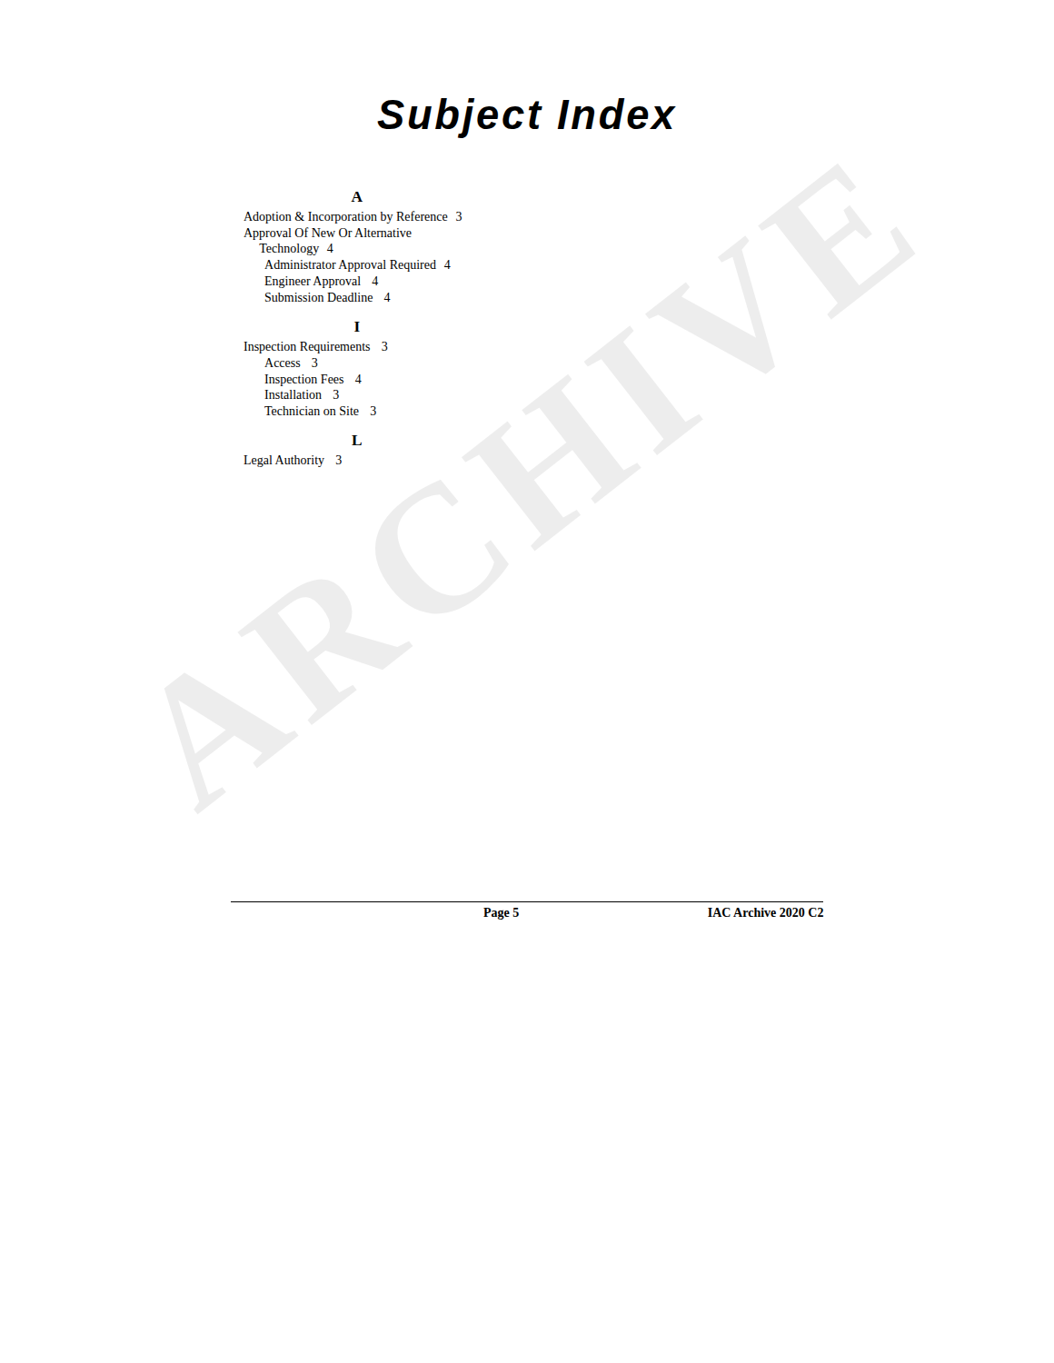ARCHIVE
Subject Index
A
Adoption & Incorporation by Reference 3
Approval Of New Or Alternative Technology 4
Administrator Approval Required 4
Engineer Approval 4
Submission Deadline 4
I
Inspection Requirements 3
Access 3
Inspection Fees 4
Installation 3
Technician on Site 3
L
Legal Authority 3
Page 5 IAC Archive 2020 C2